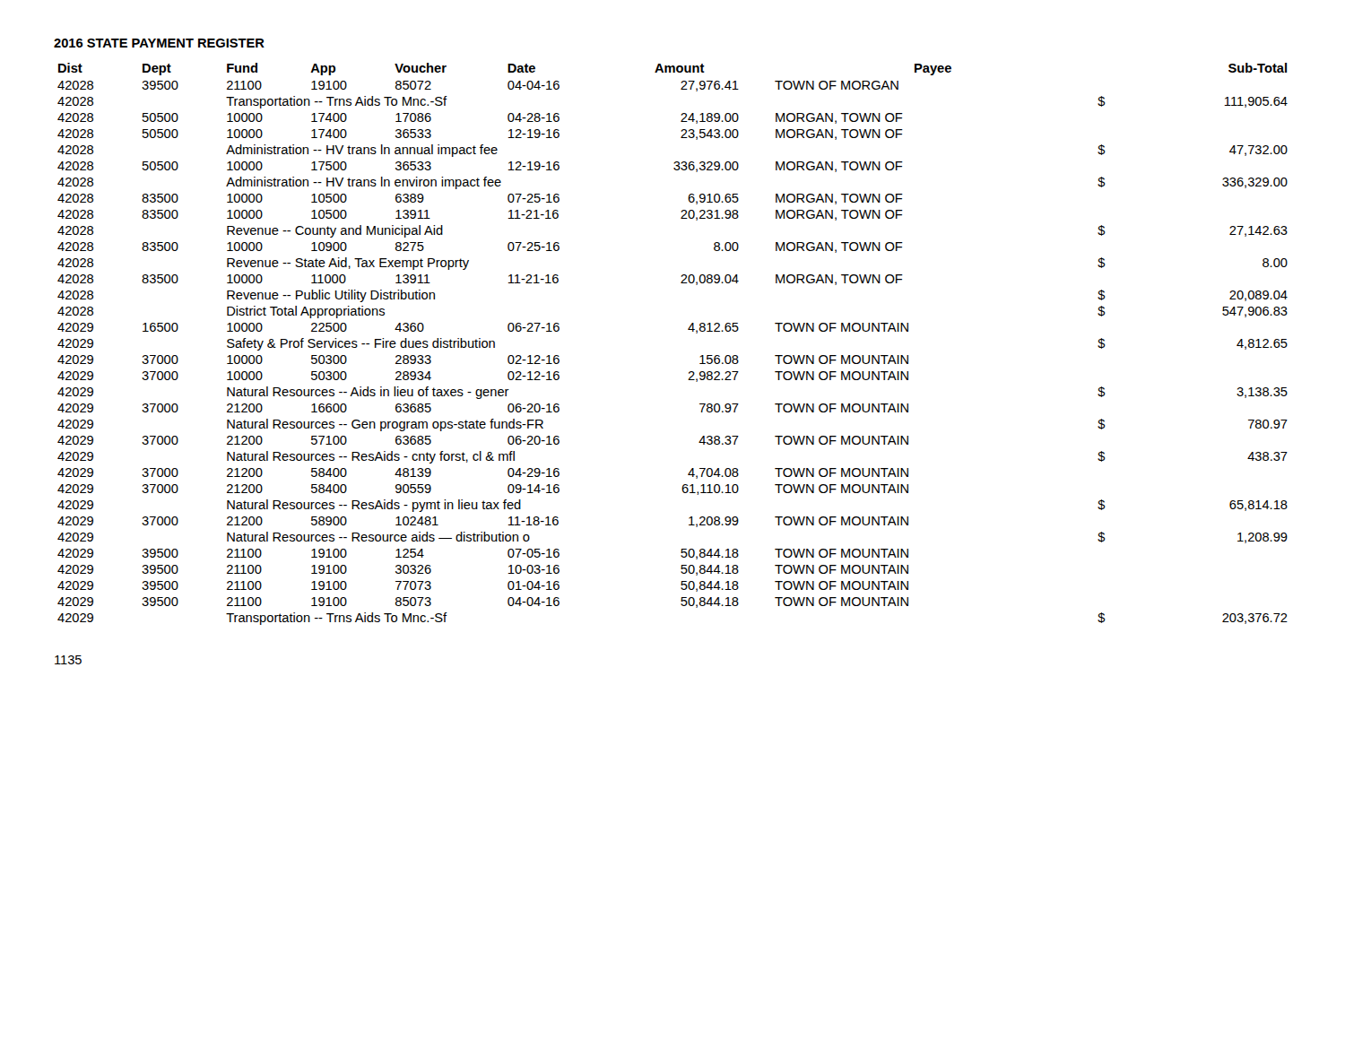2016 STATE PAYMENT REGISTER
| Dist | Dept | Fund | App | Voucher | Date | Amount | Payee | | Sub-Total |
| --- | --- | --- | --- | --- | --- | --- | --- | --- | --- |
| 42028 | 39500 | 21100 | 19100 | 85072 | 04-04-16 | 27,976.41 | TOWN OF MORGAN | | |
| 42028 | | Transportation -- Trns Aids To Mnc.-Sf | | $ | 111,905.64 |
| 42028 | 50500 | 10000 | 17400 | 17086 | 04-28-16 | 24,189.00 | MORGAN, TOWN OF | | |
| 42028 | 50500 | 10000 | 17400 | 36533 | 12-19-16 | 23,543.00 | MORGAN, TOWN OF | | |
| 42028 | | Administration -- HV trans ln annual impact fee | | $ | 47,732.00 |
| 42028 | 50500 | 10000 | 17500 | 36533 | 12-19-16 | 336,329.00 | MORGAN, TOWN OF | | |
| 42028 | | Administration -- HV trans ln environ impact fee | | $ | 336,329.00 |
| 42028 | 83500 | 10000 | 10500 | 6389 | 07-25-16 | 6,910.65 | MORGAN, TOWN OF | | |
| 42028 | 83500 | 10000 | 10500 | 13911 | 11-21-16 | 20,231.98 | MORGAN, TOWN OF | | |
| 42028 | | Revenue -- County and Municipal Aid | | $ | 27,142.63 |
| 42028 | 83500 | 10000 | 10900 | 8275 | 07-25-16 | 8.00 | MORGAN, TOWN OF | | |
| 42028 | | Revenue -- State Aid, Tax Exempt Proprty | | $ | 8.00 |
| 42028 | 83500 | 10000 | 11000 | 13911 | 11-21-16 | 20,089.04 | MORGAN, TOWN OF | | |
| 42028 | | Revenue -- Public Utility Distribution | | $ | 20,089.04 |
| 42028 | | District Total Appropriations | | $ | 547,906.83 |
| 42029 | 16500 | 10000 | 22500 | 4360 | 06-27-16 | 4,812.65 | TOWN OF MOUNTAIN | | |
| 42029 | | Safety & Prof Services -- Fire dues distribution | | $ | 4,812.65 |
| 42029 | 37000 | 10000 | 50300 | 28933 | 02-12-16 | 156.08 | TOWN OF MOUNTAIN | | |
| 42029 | 37000 | 10000 | 50300 | 28934 | 02-12-16 | 2,982.27 | TOWN OF MOUNTAIN | | |
| 42029 | | Natural Resources -- Aids in lieu of taxes - gener | | $ | 3,138.35 |
| 42029 | 37000 | 21200 | 16600 | 63685 | 06-20-16 | 780.97 | TOWN OF MOUNTAIN | | |
| 42029 | | Natural Resources -- Gen program ops-state funds-FR | | $ | 780.97 |
| 42029 | 37000 | 21200 | 57100 | 63685 | 06-20-16 | 438.37 | TOWN OF MOUNTAIN | | |
| 42029 | | Natural Resources -- ResAids - cnty forst, cl & mfl | | $ | 438.37 |
| 42029 | 37000 | 21200 | 58400 | 48139 | 04-29-16 | 4,704.08 | TOWN OF MOUNTAIN | | |
| 42029 | 37000 | 21200 | 58400 | 90559 | 09-14-16 | 61,110.10 | TOWN OF MOUNTAIN | | |
| 42029 | | Natural Resources -- ResAids - pymt in lieu tax fed | | $ | 65,814.18 |
| 42029 | 37000 | 21200 | 58900 | 102481 | 11-18-16 | 1,208.99 | TOWN OF MOUNTAIN | | |
| 42029 | | Natural Resources -- Resource aids — distribution o | | $ | 1,208.99 |
| 42029 | 39500 | 21100 | 19100 | 1254 | 07-05-16 | 50,844.18 | TOWN OF MOUNTAIN | | |
| 42029 | 39500 | 21100 | 19100 | 30326 | 10-03-16 | 50,844.18 | TOWN OF MOUNTAIN | | |
| 42029 | 39500 | 21100 | 19100 | 77073 | 01-04-16 | 50,844.18 | TOWN OF MOUNTAIN | | |
| 42029 | 39500 | 21100 | 19100 | 85073 | 04-04-16 | 50,844.18 | TOWN OF MOUNTAIN | | |
| 42029 | | Transportation -- Trns Aids To Mnc.-Sf | | $ | 203,376.72 |
1135